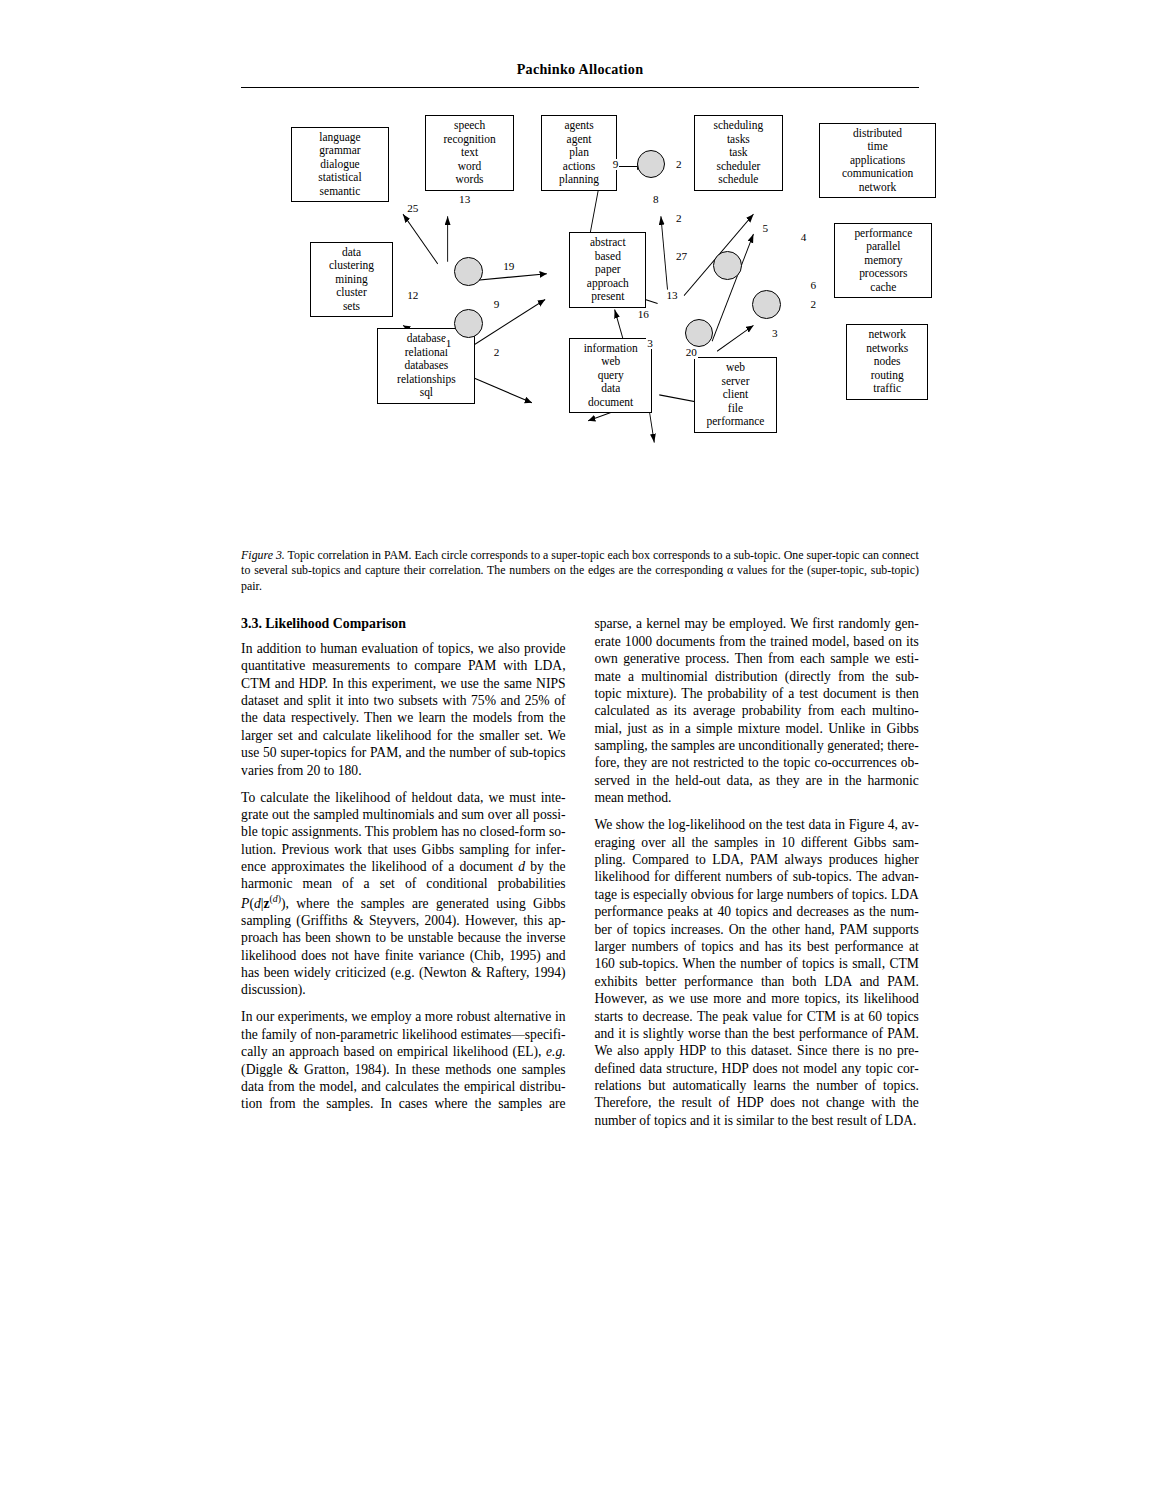Pachinko Allocation
language
grammar
dialogue
statistical
semantic
speech
recognition
text
word
words
agents
agent
plan
actions
planning
scheduling
tasks
task
scheduler
schedule
distributed
time
applications
communication
network
performance
parallel
memory
processors
cache
network
networks
nodes
routing
traffic
data
clustering
mining
cluster
sets
database
relational
databases
relationships
sql
abstract
based
paper
approach
present
information
web
query
data
document
web
server
client
file
performance
9
2
8
25
13
19
12
1
9
2
2
27
5
4
6
2
13
16
3
20
3
Figure 3. Topic correlation in PAM. Each circle corresponds to a super-topic each box corresponds to a sub-topic. One super-topic can connect to several sub-topics and capture their correlation. The numbers on the edges are the corresponding α values for the (super-topic, sub-topic) pair.
3.3. Likelihood Comparison
In addition to human evaluation of topics, we also provide quantitative measurements to compare PAM with LDA, CTM and HDP. In this experiment, we use the same NIPS dataset and split it into two subsets with 75% and 25% of the data respectively. Then we learn the models from the larger set and calculate likelihood for the smaller set. We use 50 super-topics for PAM, and the number of sub-topics varies from 20 to 180.
To calculate the likelihood of heldout data, we must integrate out the sampled multinomials and sum over all possible topic assignments. This problem has no closed-form solution. Previous work that uses Gibbs sampling for inference approximates the likelihood of a document d by the harmonic mean of a set of conditional probabilities P(d|z(d)), where the samples are generated using Gibbs sampling (Griffiths & Steyvers, 2004). However, this approach has been shown to be unstable because the inverse likelihood does not have finite variance (Chib, 1995) and has been widely criticized (e.g. (Newton & Raftery, 1994) discussion).
In our experiments, we employ a more robust alternative in the family of non-parametric likelihood estimates—specifically an approach based on empirical likelihood (EL), e.g. (Diggle & Gratton, 1984). In these methods one samples data from the model, and calculates the empirical distribution from the samples. In cases where the samples are sparse, a kernel may be employed. We first randomly generate 1000 documents from the trained model, based on its own generative process. Then from each sample we estimate a multinomial distribution (directly from the sub-topic mixture). The probability of a test document is then calculated as its average probability from each multinomial, just as in a simple mixture model. Unlike in Gibbs sampling, the samples are unconditionally generated; therefore, they are not restricted to the topic co-occurrences observed in the held-out data, as they are in the harmonic mean method.
We show the log-likelihood on the test data in Figure 4, averaging over all the samples in 10 different Gibbs sampling. Compared to LDA, PAM always produces higher likelihood for different numbers of sub-topics. The advantage is especially obvious for large numbers of topics. LDA performance peaks at 40 topics and decreases as the number of topics increases. On the other hand, PAM supports larger numbers of topics and has its best performance at 160 sub-topics. When the number of topics is small, CTM exhibits better performance than both LDA and PAM. However, as we use more and more topics, its likelihood starts to decrease. The peak value for CTM is at 60 topics and it is slightly worse than the best performance of PAM. We also apply HDP to this dataset. Since there is no pre-defined data structure, HDP does not model any topic correlations but automatically learns the number of topics. Therefore, the result of HDP does not change with the number of topics and it is similar to the best result of LDA.